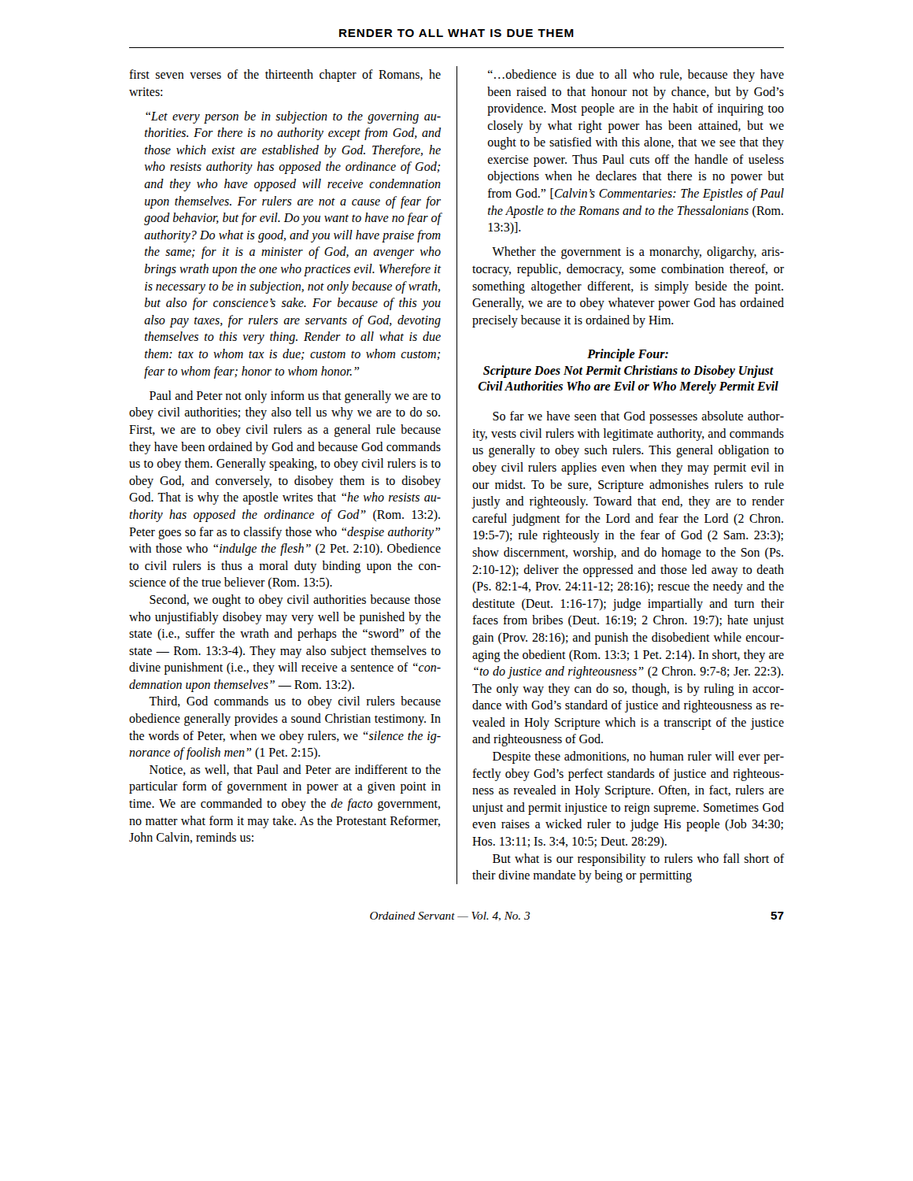RENDER TO ALL WHAT IS DUE THEM
first seven verses of the thirteenth chapter of Romans, he writes:
“Let every person be in subjection to the governing authorities. For there is no authority except from God, and those which exist are established by God. Therefore, he who resists authority has opposed the ordinance of God; and they who have opposed will receive condemnation upon themselves. For rulers are not a cause of fear for good behavior, but for evil. Do you want to have no fear of authority? Do what is good, and you will have praise from the same; for it is a minister of God, an avenger who brings wrath upon the one who practices evil. Wherefore it is necessary to be in subjection, not only because of wrath, but also for conscience’s sake. For because of this you also pay taxes, for rulers are servants of God, devoting themselves to this very thing. Render to all what is due them: tax to whom tax is due; custom to whom custom; fear to whom fear; honor to whom honor.”
Paul and Peter not only inform us that generally we are to obey civil authorities; they also tell us why we are to do so. First, we are to obey civil rulers as a general rule because they have been ordained by God and because God commands us to obey them. Generally speaking, to obey civil rulers is to obey God, and conversely, to disobey them is to disobey God. That is why the apostle writes that “he who resists authority has opposed the ordinance of God” (Rom. 13:2). Peter goes so far as to classify those who “despise authority” with those who “indulge the flesh” (2 Pet. 2:10). Obedience to civil rulers is thus a moral duty binding upon the conscience of the true believer (Rom. 13:5).
Second, we ought to obey civil authorities because those who unjustifiably disobey may very well be punished by the state (i.e., suffer the wrath and perhaps the “sword” of the state — Rom. 13:3-4). They may also subject themselves to divine punishment (i.e., they will receive a sentence of “condemnation upon themselves” — Rom. 13:2).
Third, God commands us to obey civil rulers because obedience generally provides a sound Christian testimony. In the words of Peter, when we obey rulers, we “silence the ignorance of foolish men” (1 Pet. 2:15).
Notice, as well, that Paul and Peter are indifferent to the particular form of government in power at a given point in time. We are commanded to obey the de facto government, no matter what form it may take. As the Protestant Reformer, John Calvin, reminds us:
“…obedience is due to all who rule, because they have been raised to that honour not by chance, but by God’s providence. Most people are in the habit of inquiring too closely by what right power has been attained, but we ought to be satisfied with this alone, that we see that they exercise power. Thus Paul cuts off the handle of useless objections when he declares that there is no power but from God.” [Calvin’s Commentaries: The Epistles of Paul the Apostle to the Romans and to the Thessalonians (Rom. 13:3)].
Whether the government is a monarchy, oligarchy, aristocracy, republic, democracy, some combination thereof, or something altogether different, is simply beside the point. Generally, we are to obey whatever power God has ordained precisely because it is ordained by Him.
Principle Four:
Scripture Does Not Permit Christians to Disobey Unjust Civil Authorities Who are Evil or Who Merely Permit Evil
So far we have seen that God possesses absolute authority, vests civil rulers with legitimate authority, and commands us generally to obey such rulers. This general obligation to obey civil rulers applies even when they may permit evil in our midst. To be sure, Scripture admonishes rulers to rule justly and righteously. Toward that end, they are to render careful judgment for the Lord and fear the Lord (2 Chron. 19:5-7); rule righteously in the fear of God (2 Sam. 23:3); show discernment, worship, and do homage to the Son (Ps. 2:10-12); deliver the oppressed and those led away to death (Ps. 82:1-4, Prov. 24:11-12; 28:16); rescue the needy and the destitute (Deut. 1:16-17); judge impartially and turn their faces from bribes (Deut. 16:19; 2 Chron. 19:7); hate unjust gain (Prov. 28:16); and punish the disobedient while encouraging the obedient (Rom. 13:3; 1 Pet. 2:14). In short, they are “to do justice and righteousness” (2 Chron. 9:7-8; Jer. 22:3). The only way they can do so, though, is by ruling in accordance with God’s standard of justice and righteousness as revealed in Holy Scripture which is a transcript of the justice and righteousness of God.
Despite these admonitions, no human ruler will ever perfectly obey God’s perfect standards of justice and righteousness as revealed in Holy Scripture. Often, in fact, rulers are unjust and permit injustice to reign supreme. Sometimes God even raises a wicked ruler to judge His people (Job 34:30; Hos. 13:11; Is. 3:4, 10:5; Deut. 28:29).
But what is our responsibility to rulers who fall short of their divine mandate by being or permitting
Ordained Servant — Vol. 4, No. 3 57